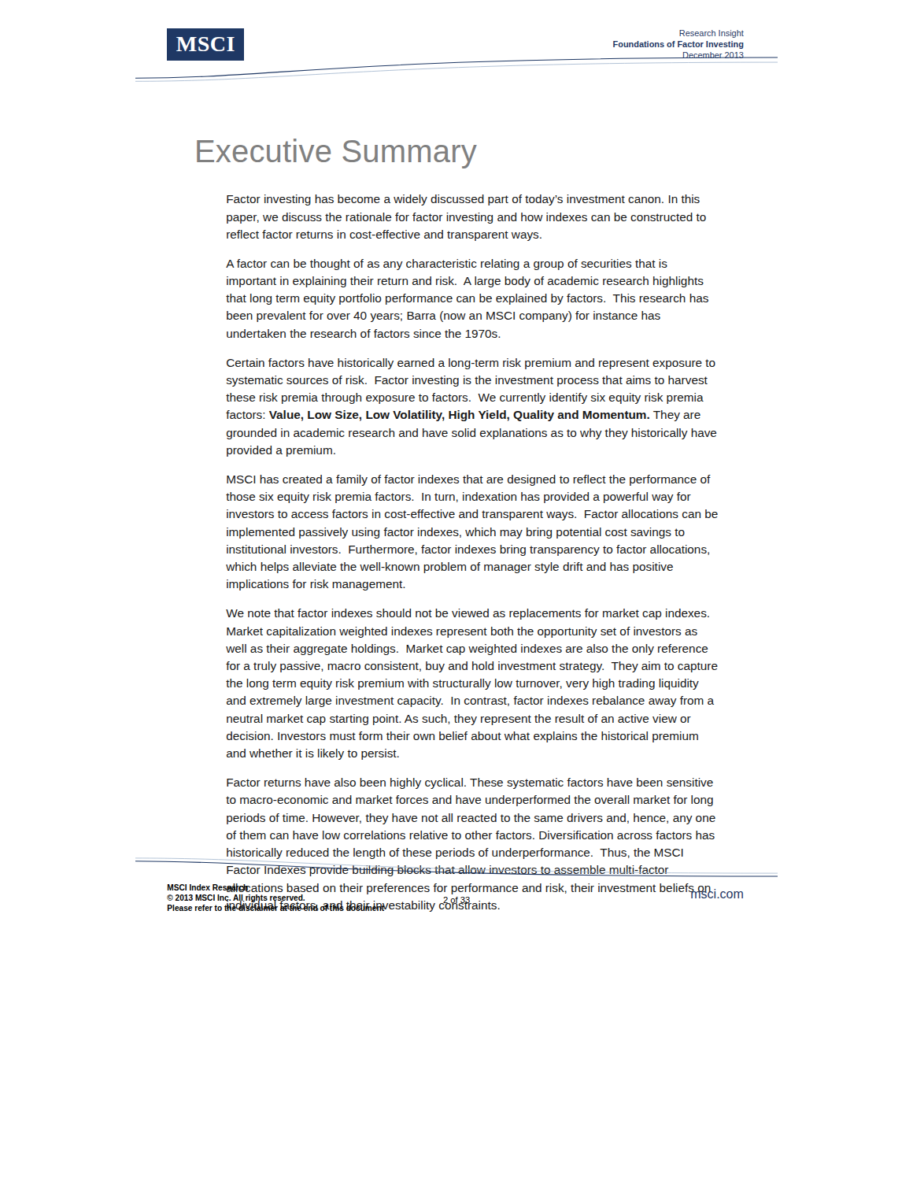MSCI
Research Insight
Foundations of Factor Investing
December 2013
Executive Summary
Factor investing has become a widely discussed part of today’s investment canon. In this paper, we discuss the rationale for factor investing and how indexes can be constructed to reflect factor returns in cost-effective and transparent ways.
A factor can be thought of as any characteristic relating a group of securities that is important in explaining their return and risk. A large body of academic research highlights that long term equity portfolio performance can be explained by factors. This research has been prevalent for over 40 years; Barra (now an MSCI company) for instance has undertaken the research of factors since the 1970s.
Certain factors have historically earned a long-term risk premium and represent exposure to systematic sources of risk. Factor investing is the investment process that aims to harvest these risk premia through exposure to factors. We currently identify six equity risk premia factors: Value, Low Size, Low Volatility, High Yield, Quality and Momentum. They are grounded in academic research and have solid explanations as to why they historically have provided a premium.
MSCI has created a family of factor indexes that are designed to reflect the performance of those six equity risk premia factors. In turn, indexation has provided a powerful way for investors to access factors in cost-effective and transparent ways. Factor allocations can be implemented passively using factor indexes, which may bring potential cost savings to institutional investors. Furthermore, factor indexes bring transparency to factor allocations, which helps alleviate the well-known problem of manager style drift and has positive implications for risk management.
We note that factor indexes should not be viewed as replacements for market cap indexes. Market capitalization weighted indexes represent both the opportunity set of investors as well as their aggregate holdings. Market cap weighted indexes are also the only reference for a truly passive, macro consistent, buy and hold investment strategy. They aim to capture the long term equity risk premium with structurally low turnover, very high trading liquidity and extremely large investment capacity. In contrast, factor indexes rebalance away from a neutral market cap starting point. As such, they represent the result of an active view or decision. Investors must form their own belief about what explains the historical premium and whether it is likely to persist.
Factor returns have also been highly cyclical. These systematic factors have been sensitive to macro-economic and market forces and have underperformed the overall market for long periods of time. However, they have not all reacted to the same drivers and, hence, any one of them can have low correlations relative to other factors. Diversification across factors has historically reduced the length of these periods of underperformance. Thus, the MSCI Factor Indexes provide building blocks that allow investors to assemble multi-factor allocations based on their preferences for performance and risk, their investment beliefs on individual factors, and their investability constraints.
MSCI Index Research
© 2013 MSCI Inc. All rights reserved.
Please refer to the disclaimer at the end of this document
2 of 33
msci.com